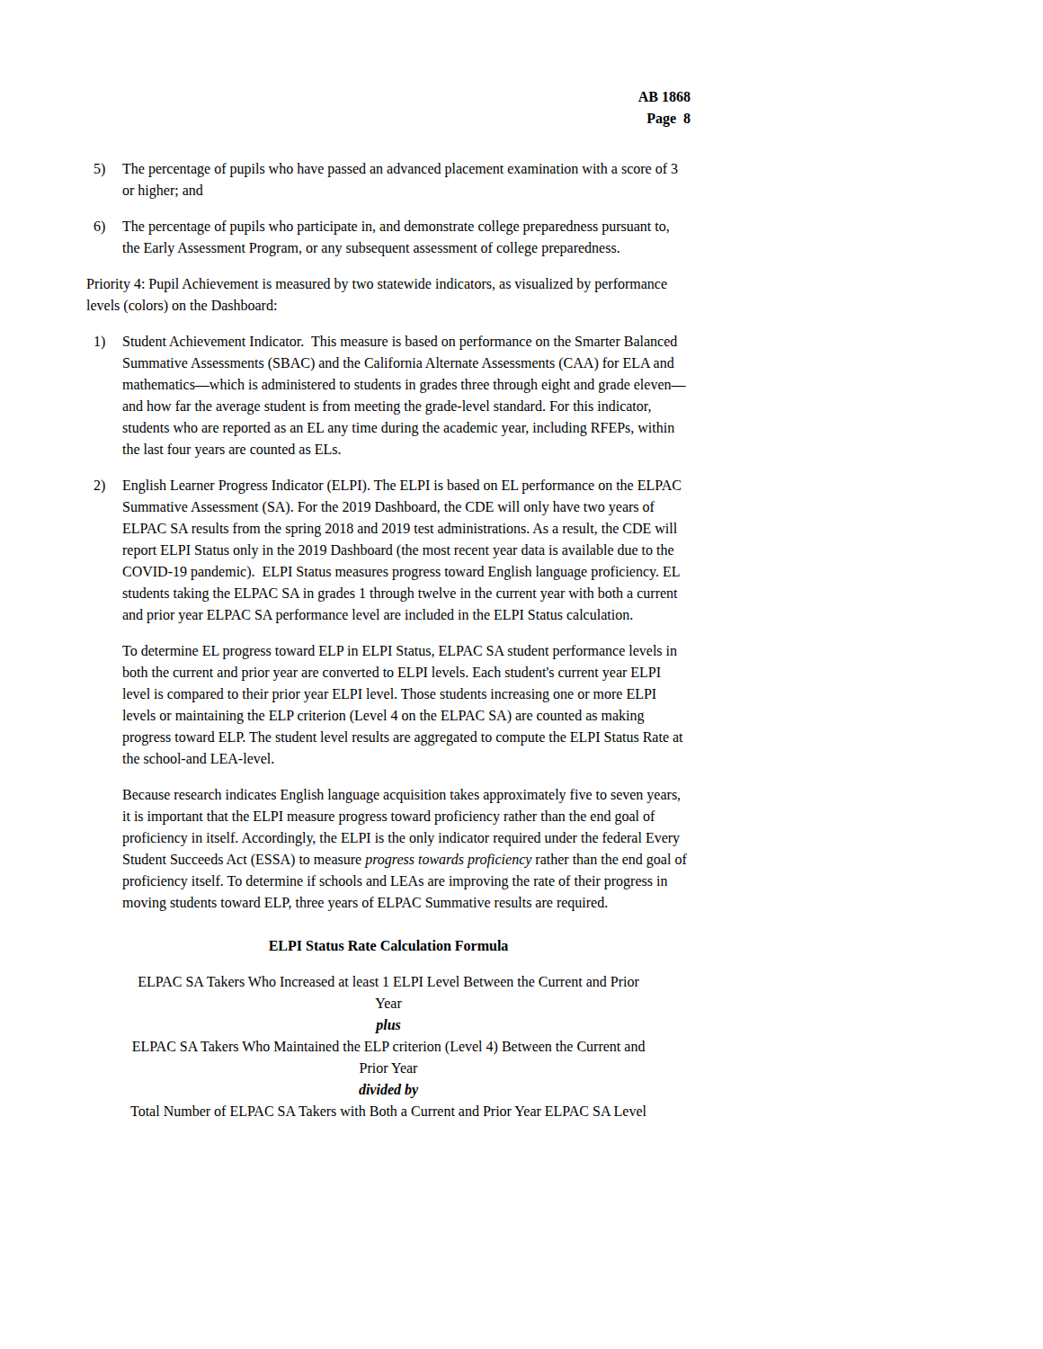AB 1868 Page 8
The percentage of pupils who have passed an advanced placement examination with a score of 3 or higher; and
The percentage of pupils who participate in, and demonstrate college preparedness pursuant to, the Early Assessment Program, or any subsequent assessment of college preparedness.
Priority 4: Pupil Achievement is measured by two statewide indicators, as visualized by performance levels (colors) on the Dashboard:
Student Achievement Indicator. This measure is based on performance on the Smarter Balanced Summative Assessments (SBAC) and the California Alternate Assessments (CAA) for ELA and mathematics—which is administered to students in grades three through eight and grade eleven—and how far the average student is from meeting the grade-level standard. For this indicator, students who are reported as an EL any time during the academic year, including RFEPs, within the last four years are counted as ELs.
English Learner Progress Indicator (ELPI). The ELPI is based on EL performance on the ELPAC Summative Assessment (SA). For the 2019 Dashboard, the CDE will only have two years of ELPAC SA results from the spring 2018 and 2019 test administrations. As a result, the CDE will report ELPI Status only in the 2019 Dashboard (the most recent year data is available due to the COVID-19 pandemic). ELPI Status measures progress toward English language proficiency. EL students taking the ELPAC SA in grades 1 through twelve in the current year with both a current and prior year ELPAC SA performance level are included in the ELPI Status calculation.
To determine EL progress toward ELP in ELPI Status, ELPAC SA student performance levels in both the current and prior year are converted to ELPI levels. Each student's current year ELPI level is compared to their prior year ELPI level. Those students increasing one or more ELPI levels or maintaining the ELP criterion (Level 4 on the ELPAC SA) are counted as making progress toward ELP. The student level results are aggregated to compute the ELPI Status Rate at the school-and LEA-level.
Because research indicates English language acquisition takes approximately five to seven years, it is important that the ELPI measure progress toward proficiency rather than the end goal of proficiency in itself. Accordingly, the ELPI is the only indicator required under the federal Every Student Succeeds Act (ESSA) to measure progress towards proficiency rather than the end goal of proficiency itself. To determine if schools and LEAs are improving the rate of their progress in moving students toward ELP, three years of ELPAC Summative results are required.
ELPI Status Rate Calculation Formula
ELPAC SA Takers Who Increased at least 1 ELPI Level Between the Current and Prior Year plus ELPAC SA Takers Who Maintained the ELP criterion (Level 4) Between the Current and Prior Year divided by Total Number of ELPAC SA Takers with Both a Current and Prior Year ELPAC SA Level